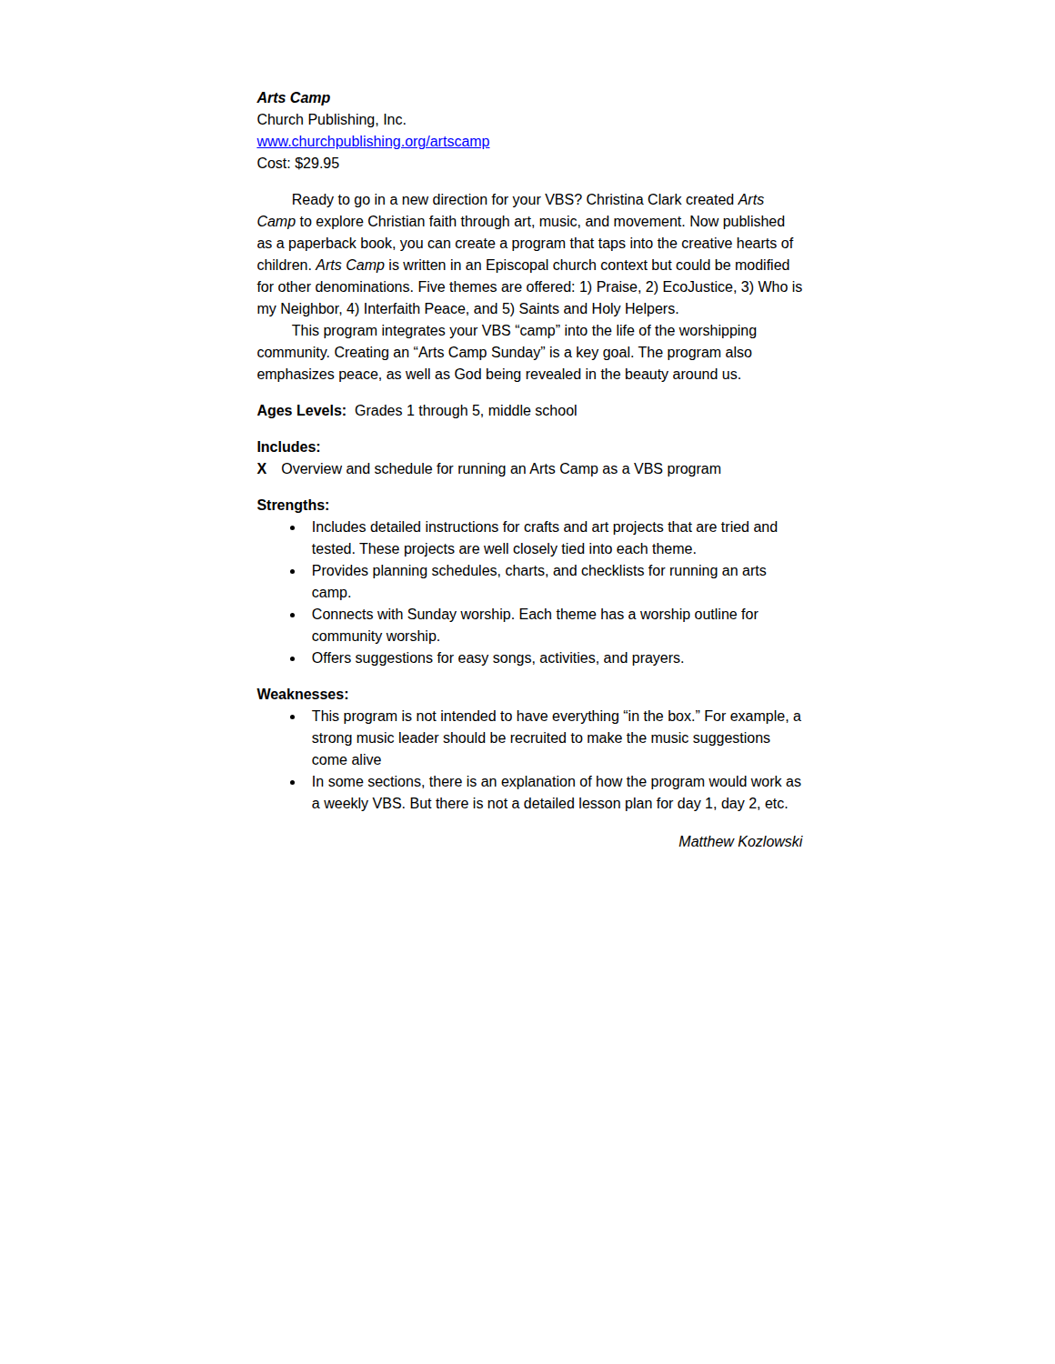Arts Camp
Church Publishing, Inc.
www.churchpublishing.org/artscamp
Cost: $29.95
Ready to go in a new direction for your VBS? Christina Clark created Arts Camp to explore Christian faith through art, music, and movement. Now published as a paperback book, you can create a program that taps into the creative hearts of children. Arts Camp is written in an Episcopal church context but could be modified for other denominations. Five themes are offered: 1) Praise, 2) EcoJustice, 3) Who is my Neighbor, 4) Interfaith Peace, and 5) Saints and Holy Helpers.
This program integrates your VBS “camp” into the life of the worshipping community. Creating an “Arts Camp Sunday” is a key goal. The program also emphasizes peace, as well as God being revealed in the beauty around us.
Ages Levels: Grades 1 through 5, middle school
Includes:
XOverview and schedule for running an Arts Camp as a VBS program
Strengths:
Includes detailed instructions for crafts and art projects that are tried and tested. These projects are well closely tied into each theme.
Provides planning schedules, charts, and checklists for running an arts camp.
Connects with Sunday worship. Each theme has a worship outline for community worship.
Offers suggestions for easy songs, activities, and prayers.
Weaknesses:
This program is not intended to have everything “in the box.” For example, a strong music leader should be recruited to make the music suggestions come alive
In some sections, there is an explanation of how the program would work as a weekly VBS. But there is not a detailed lesson plan for day 1, day 2, etc.
Matthew Kozlowski